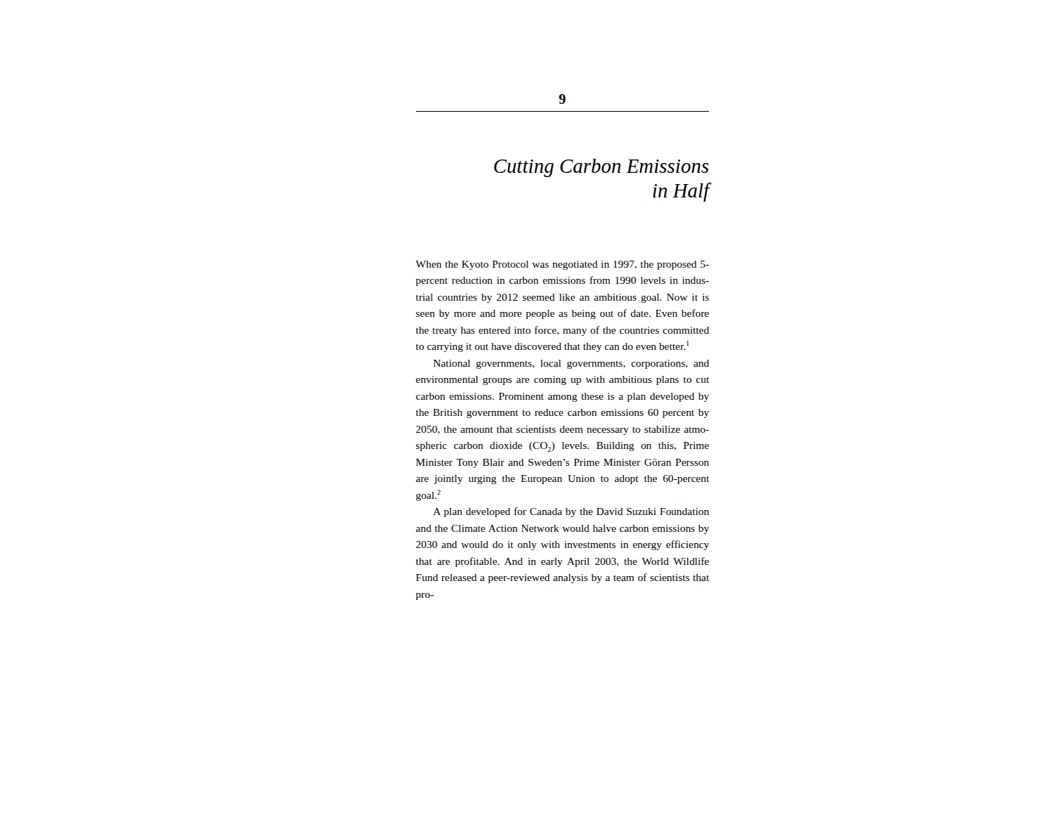9
Cutting Carbon Emissions
in Half
When the Kyoto Protocol was negotiated in 1997, the proposed 5-percent reduction in carbon emissions from 1990 levels in industrial countries by 2012 seemed like an ambitious goal. Now it is seen by more and more people as being out of date. Even before the treaty has entered into force, many of the countries committed to carrying it out have discovered that they can do even better.1
National governments, local governments, corporations, and environmental groups are coming up with ambitious plans to cut carbon emissions. Prominent among these is a plan developed by the British government to reduce carbon emissions 60 percent by 2050, the amount that scientists deem necessary to stabilize atmospheric carbon dioxide (CO2) levels. Building on this, Prime Minister Tony Blair and Sweden’s Prime Minister Göran Persson are jointly urging the European Union to adopt the 60-percent goal.2
A plan developed for Canada by the David Suzuki Foundation and the Climate Action Network would halve carbon emissions by 2030 and would do it only with investments in energy efficiency that are profitable. And in early April 2003, the World Wildlife Fund released a peer-reviewed analysis by a team of scientists that pro-